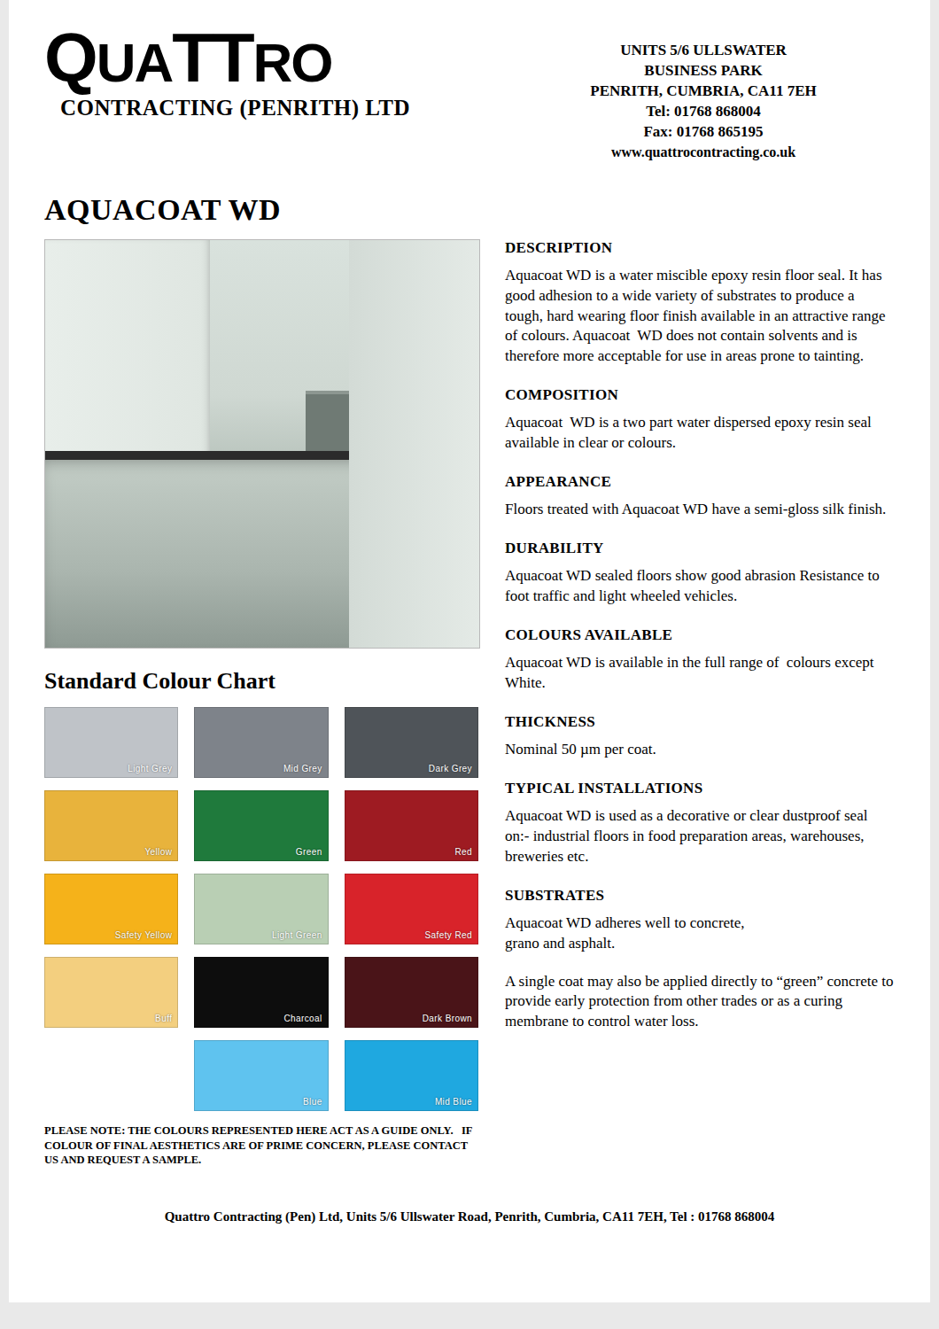QUATTRO
CONTRACTING (PENRITH) LTD
UNITS 5/6 ULLSWATER
BUSINESS PARK
PENRITH, CUMBRIA, CA11 7EH
Tel: 01768 868004
Fax: 01768 865195
www.quattrocontracting.co.uk
AQUACOAT WD
Standard Colour Chart
Light Grey
Mid Grey
Dark Grey
Yellow
Green
Red
Safety Yellow
Light Green
Safety Red
Buff
Charcoal
Dark Brown
Blue
Mid Blue
Please note: the colours represented here act as a guide only. If colour of final aesthetics are of prime concern, please contact us and request a sample.
DESCRIPTION
Aquacoat WD is a water miscible epoxy resin floor seal. It has good adhesion to a wide variety of substrates to produce a tough, hard wearing floor finish available in an attractive range of colours. Aquacoat WD does not contain solvents and is therefore more acceptable for use in areas prone to tainting.
COMPOSITION
Aquacoat WD is a two part water dispersed epoxy resin seal available in clear or colours.
APPEARANCE
Floors treated with Aquacoat WD have a semi-gloss silk finish.
DURABILITY
Aquacoat WD sealed floors show good abrasion Resistance to foot traffic and light wheeled vehicles.
COLOURS AVAILABLE
Aquacoat WD is available in the full range of colours except White.
THICKNESS
Nominal 50 µm per coat.
TYPICAL INSTALLATIONS
Aquacoat WD is used as a decorative or clear dustproof seal on:- industrial floors in food preparation areas, warehouses, breweries etc.
SUBSTRATES
Aquacoat WD adheres well to concrete,
grano and asphalt.
A single coat may also be applied directly to “green” concrete to provide early protection from other trades or as a curing membrane to control water loss.
Quattro Contracting (Pen) Ltd, Units 5/6 Ullswater Road, Penrith, Cumbria, CA11 7EH, Tel : 01768 868004